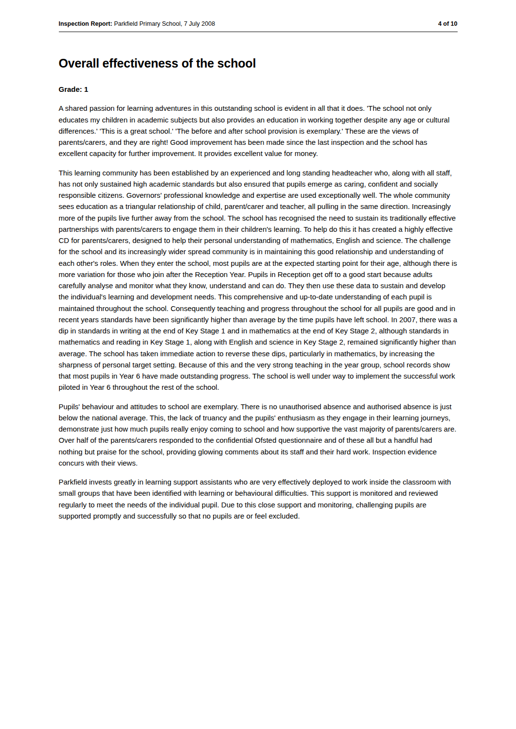Inspection Report: Parkfield Primary School, 7 July 2008
4 of 10
Overall effectiveness of the school
Grade: 1
A shared passion for learning adventures in this outstanding school is evident in all that it does. 'The school not only educates my children in academic subjects but also provides an education in working together despite any age or cultural differences.' 'This is a great school.' 'The before and after school provision is exemplary.' These are the views of parents/carers, and they are right! Good improvement has been made since the last inspection and the school has excellent capacity for further improvement. It provides excellent value for money.
This learning community has been established by an experienced and long standing headteacher who, along with all staff, has not only sustained high academic standards but also ensured that pupils emerge as caring, confident and socially responsible citizens. Governors' professional knowledge and expertise are used exceptionally well. The whole community sees education as a triangular relationship of child, parent/carer and teacher, all pulling in the same direction. Increasingly more of the pupils live further away from the school. The school has recognised the need to sustain its traditionally effective partnerships with parents/carers to engage them in their children's learning. To help do this it has created a highly effective CD for parents/carers, designed to help their personal understanding of mathematics, English and science. The challenge for the school and its increasingly wider spread community is in maintaining this good relationship and understanding of each other's roles. When they enter the school, most pupils are at the expected starting point for their age, although there is more variation for those who join after the Reception Year. Pupils in Reception get off to a good start because adults carefully analyse and monitor what they know, understand and can do. They then use these data to sustain and develop the individual's learning and development needs. This comprehensive and up-to-date understanding of each pupil is maintained throughout the school. Consequently teaching and progress throughout the school for all pupils are good and in recent years standards have been significantly higher than average by the time pupils have left school. In 2007, there was a dip in standards in writing at the end of Key Stage 1 and in mathematics at the end of Key Stage 2, although standards in mathematics and reading in Key Stage 1, along with English and science in Key Stage 2, remained significantly higher than average. The school has taken immediate action to reverse these dips, particularly in mathematics, by increasing the sharpness of personal target setting. Because of this and the very strong teaching in the year group, school records show that most pupils in Year 6 have made outstanding progress. The school is well under way to implement the successful work piloted in Year 6 throughout the rest of the school.
Pupils' behaviour and attitudes to school are exemplary. There is no unauthorised absence and authorised absence is just below the national average. This, the lack of truancy and the pupils' enthusiasm as they engage in their learning journeys, demonstrate just how much pupils really enjoy coming to school and how supportive the vast majority of parents/carers are. Over half of the parents/carers responded to the confidential Ofsted questionnaire and of these all but a handful had nothing but praise for the school, providing glowing comments about its staff and their hard work. Inspection evidence concurs with their views.
Parkfield invests greatly in learning support assistants who are very effectively deployed to work inside the classroom with small groups that have been identified with learning or behavioural difficulties. This support is monitored and reviewed regularly to meet the needs of the individual pupil. Due to this close support and monitoring, challenging pupils are supported promptly and successfully so that no pupils are or feel excluded.